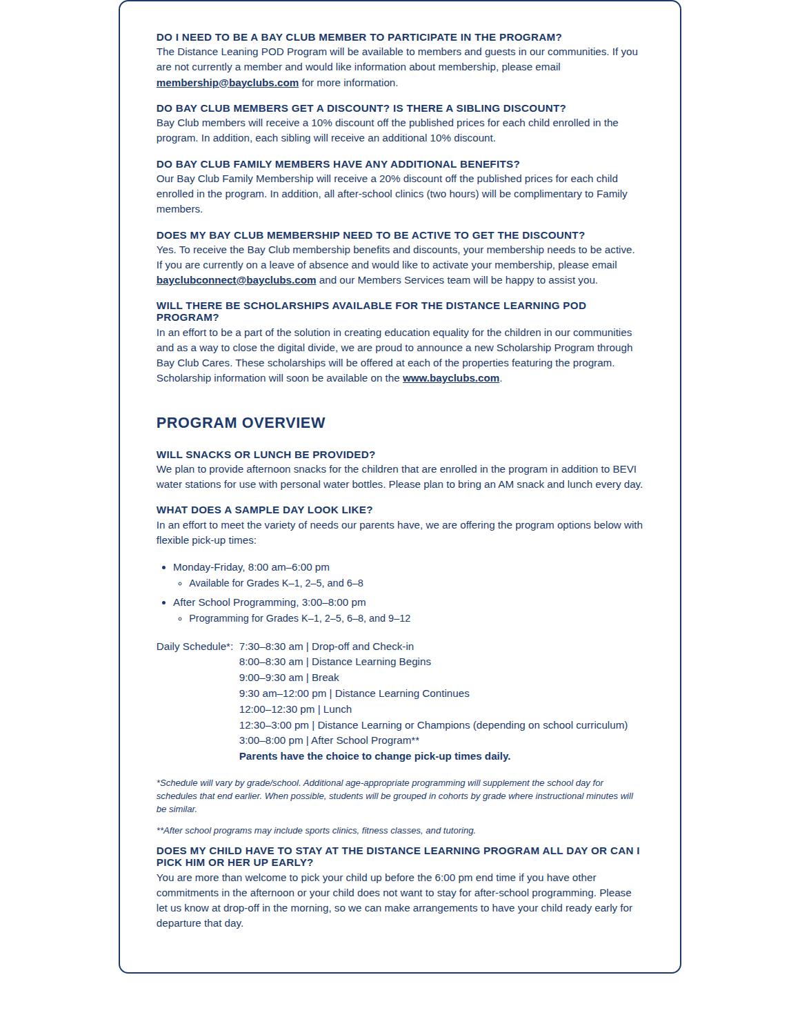Do I need to be a Bay Club member to participate in the program?
The Distance Leaning POD Program will be available to members and guests in our communities. If you are not currently a member and would like information about membership, please email membership@bayclubs.com for more information.
Do Bay Club members get a discount? Is there a sibling discount?
Bay Club members will receive a 10% discount off the published prices for each child enrolled in the program. In addition, each sibling will receive an additional 10% discount.
Do Bay Club family members have any additional benefits?
Our Bay Club Family Membership will receive a 20% discount off the published prices for each child enrolled in the program. In addition, all after-school clinics (two hours) will be complimentary to Family members.
Does my Bay Club membership need to be active to get the discount?
Yes. To receive the Bay Club membership benefits and discounts, your membership needs to be active. If you are currently on a leave of absence and would like to activate your membership, please email bayclubconnect@bayclubs.com and our Members Services team will be happy to assist you.
Will there be scholarships available for the Distance Learning POD Program?
In an effort to be a part of the solution in creating education equality for the children in our communities and as a way to close the digital divide, we are proud to announce a new Scholarship Program through Bay Club Cares. These scholarships will be offered at each of the properties featuring the program. Scholarship information will soon be available on the www.bayclubs.com.
PROGRAM OVERVIEW
Will snacks or lunch be provided?
We plan to provide afternoon snacks for the children that are enrolled in the program in addition to BEVI water stations for use with personal water bottles. Please plan to bring an AM snack and lunch every day.
What does a sample day look like?
In an effort to meet the variety of needs our parents have, we are offering the program options below with flexible pick-up times:
Monday-Friday, 8:00 am–6:00 pm
Available for Grades K–1, 2–5, and 6–8
After School Programming, 3:00–8:00 pm
Programming for Grades K–1, 2–5, 6–8, and 9–12
Daily Schedule*: 7:30–8:30 am | Drop-off and Check-in
8:00–8:30 am | Distance Learning Begins
9:00–9:30 am | Break
9:30 am–12:00 pm | Distance Learning Continues
12:00–12:30 pm | Lunch
12:30–3:00 pm | Distance Learning or Champions (depending on school curriculum)
3:00–8:00 pm | After School Program**
Parents have the choice to change pick-up times daily.
*Schedule will vary by grade/school. Additional age-appropriate programming will supplement the school day for schedules that end earlier. When possible, students will be grouped in cohorts by grade where instructional minutes will be similar.
**After school programs may include sports clinics, fitness classes, and tutoring.
Does my child have to stay at the Distance Learning Program all day or can I pick him or her up early?
You are more than welcome to pick your child up before the 6:00 pm end time if you have other commitments in the afternoon or your child does not want to stay for after-school programming. Please let us know at drop-off in the morning, so we can make arrangements to have your child ready early for departure that day.